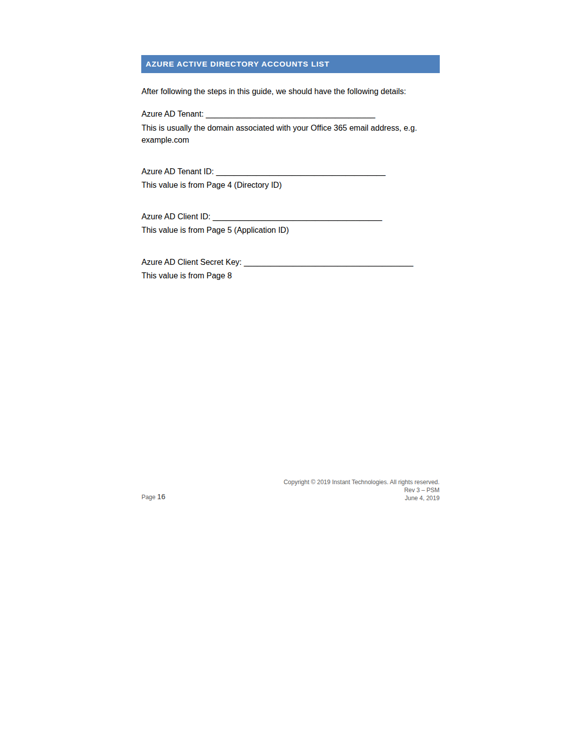Azure Active Directory Accounts List
After following the steps in this guide, we should have the following details:
Azure AD Tenant: ______________________________________
This is usually the domain associated with your Office 365 email address, e.g. example.com
Azure AD Tenant ID: ______________________________________
This value is from Page 4 (Directory ID)
Azure AD Client ID: ______________________________________
This value is from Page 5 (Application ID)
Azure AD Client Secret Key: ______________________________________
This value is from Page 8
Page 16
Copyright © 2019 Instant Technologies. All rights reserved.
Rev 3 – PSM
June 4, 2019